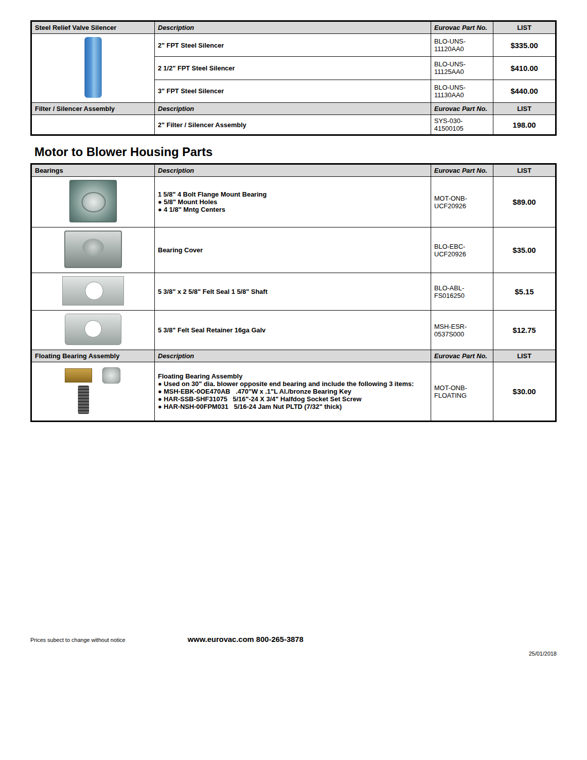| Steel Relief Valve Silencer | Description | Eurovac Part No. | LIST |
| | 2" FPT Steel Silencer | BLO-UNS-11120AA0 | $335.00 |
| 2 1/2" FPT Steel Silencer | BLO-UNS-11125AA0 | $410.00 |
| 3" FPT Steel Silencer | BLO-UNS-11130AA0 | $440.00 |
| Filter / Silencer Assembly | Description | Eurovac Part No. | LIST |
| | 2" Filter / Silencer Assembly | SYS-030-41500105 | 198.00 |
Motor to Blower Housing Parts
| Bearings | Description | Eurovac Part No. | LIST |
| | 1 5/8" 4 Bolt Flange Mount Bearing ● 5/8" Mount Holes ● 4 1/8" Mntg Centers | MOT-ONB-UCF20926 | $89.00 |
| | Bearing Cover | BLO-EBC-UCF20926 | $35.00 |
| | 5 3/8" x 2 5/8" Felt Seal 1 5/8" Shaft | BLO-ABL-FS016250 | $5.15 |
| | 5 3/8" Felt Seal Retainer 16ga Galv | MSH-ESR-0537S000 | $12.75 |
| Floating Bearing Assembly | Description | Eurovac Part No. | LIST |
| | Floating Bearing Assembly ● Used on 30" dia. blower opposite end bearing and include the following 3 items: ● MSH-EBK-0OE470AB .470"W x .1"L Al./bronze Bearing Key ● HAR-SSB-SHF31075 5/16"-24 X 3/4" Halfdog Socket Set Screw ● HAR-NSH-00FPM031 5/16-24 Jam Nut PLTD (7/32" thick) | MOT-ONB-FLOATING | $30.00 |
Prices subect to change without notice www.eurovac.com 800-265-3878
25/01/2018